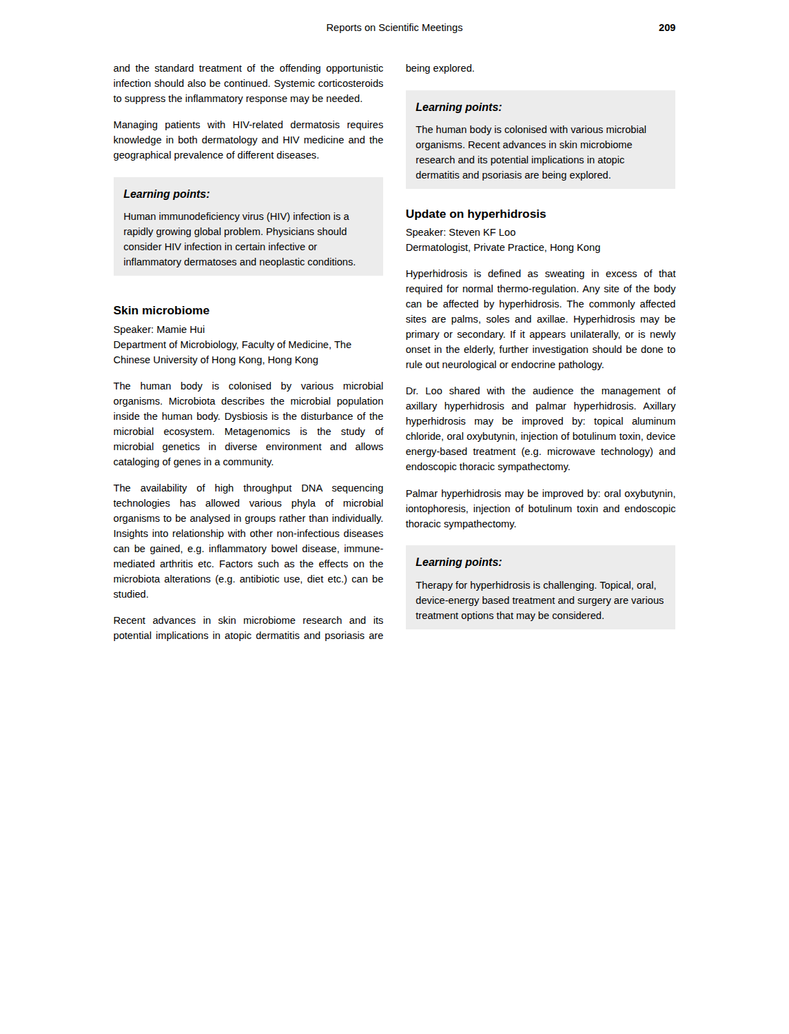Reports on Scientific Meetings 209
and the standard treatment of the offending opportunistic infection should also be continued. Systemic corticosteroids to suppress the inflammatory response may be needed.
Managing patients with HIV-related dermatosis requires knowledge in both dermatology and HIV medicine and the geographical prevalence of different diseases.
Learning points:
Human immunodeficiency virus (HIV) infection is a rapidly growing global problem. Physicians should consider HIV infection in certain infective or inflammatory dermatoses and neoplastic conditions.
Skin microbiome
Speaker: Mamie Hui
Department of Microbiology, Faculty of Medicine, The Chinese University of Hong Kong, Hong Kong
The human body is colonised by various microbial organisms. Microbiota describes the microbial population inside the human body. Dysbiosis is the disturbance of the microbial ecosystem. Metagenomics is the study of microbial genetics in diverse environment and allows cataloging of genes in a community.
The availability of high throughput DNA sequencing technologies has allowed various phyla of microbial organisms to be analysed in groups rather than individually. Insights into relationship with other non-infectious diseases can be gained, e.g. inflammatory bowel disease, immune-mediated arthritis etc. Factors such as the effects on the microbiota alterations (e.g. antibiotic use, diet etc.) can be studied.
Recent advances in skin microbiome research and its potential implications in atopic dermatitis and psoriasis are being explored.
Learning points:
The human body is colonised with various microbial organisms. Recent advances in skin microbiome research and its potential implications in atopic dermatitis and psoriasis are being explored.
Update on hyperhidrosis
Speaker: Steven KF Loo
Dermatologist, Private Practice, Hong Kong
Hyperhidrosis is defined as sweating in excess of that required for normal thermo-regulation. Any site of the body can be affected by hyperhidrosis. The commonly affected sites are palms, soles and axillae. Hyperhidrosis may be primary or secondary. If it appears unilaterally, or is newly onset in the elderly, further investigation should be done to rule out neurological or endocrine pathology.
Dr. Loo shared with the audience the management of axillary hyperhidrosis and palmar hyperhidrosis. Axillary hyperhidrosis may be improved by: topical aluminum chloride, oral oxybutynin, injection of botulinum toxin, device energy-based treatment (e.g. microwave technology) and endoscopic thoracic sympathectomy.
Palmar hyperhidrosis may be improved by: oral oxybutynin, iontophoresis, injection of botulinum toxin and endoscopic thoracic sympathectomy.
Learning points:
Therapy for hyperhidrosis is challenging. Topical, oral, device-energy based treatment and surgery are various treatment options that may be considered.